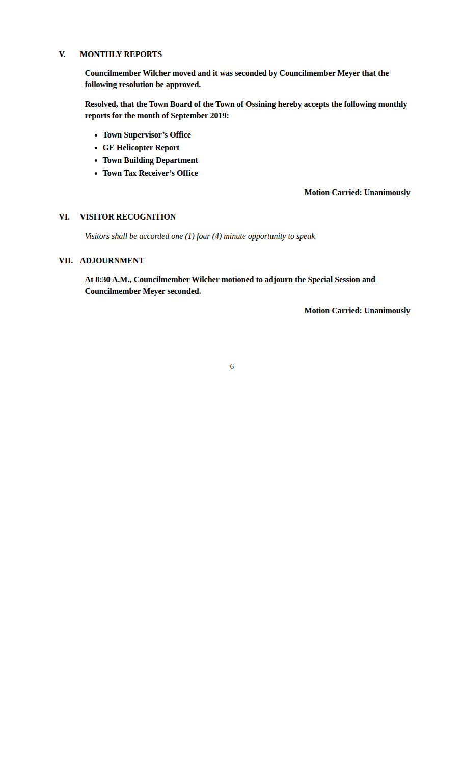V. MONTHLY REPORTS
Councilmember Wilcher moved and it was seconded by Councilmember Meyer that the following resolution be approved.
Resolved, that the Town Board of the Town of Ossining hereby accepts the following monthly reports for the month of September 2019:
Town Supervisor’s Office
GE Helicopter Report
Town Building Department
Town Tax Receiver’s Office
Motion Carried: Unanimously
VI. VISITOR RECOGNITION
Visitors shall be accorded one (1) four (4) minute opportunity to speak
VII. ADJOURNMENT
At 8:30 A.M., Councilmember Wilcher motioned to adjourn the Special Session and Councilmember Meyer seconded.
Motion Carried: Unanimously
6